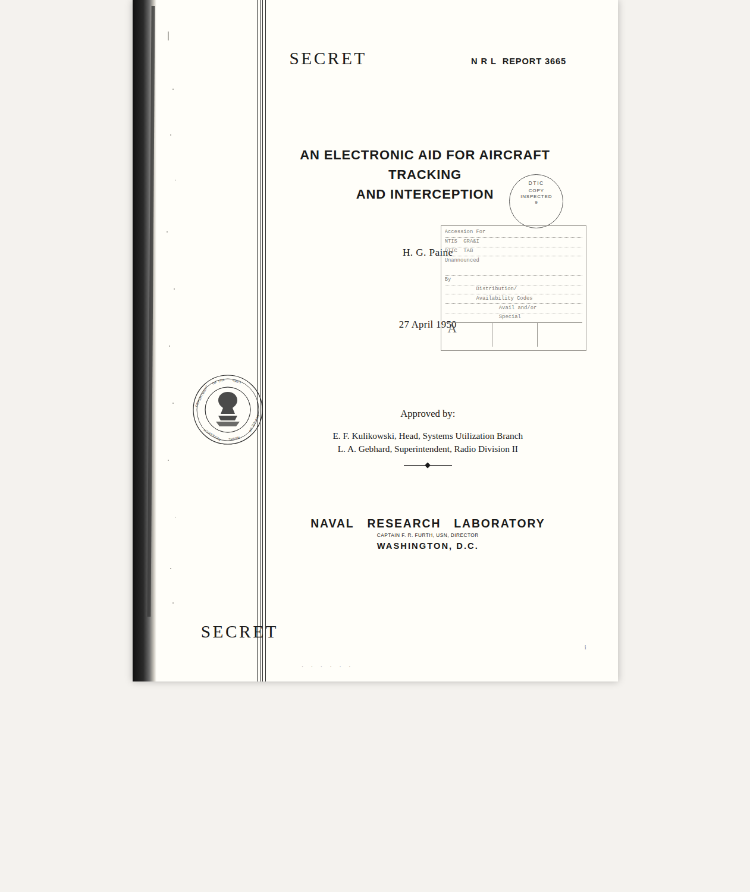SECRET
N R L REPORT 3665
AN ELECTRONIC AID FOR AIRCRAFT TRACKING
AND INTERCEPTION
H. G. Paine
27 April 1950
Approved by:
E. F. Kulikowski, Head, Systems Utilization Branch
L. A. Gebhard, Superintendent, Radio Division II
NAVAL RESEARCH LABORATORY
CAPTAIN F. R. FURTH, USN, DIRECTOR
WASHINGTON, D.C.
SECRET
DTIC
COPY
INSPECTED
9
Accession For
NTIS GRA&I
DTIC TAB
Unannounced
By
Distribution/
Availability Codes
Avail and/or
Special
A
DEPARTMENT OF THE NAVY OFFICE OF NAVAL RESEARCH
. . . . . .
i